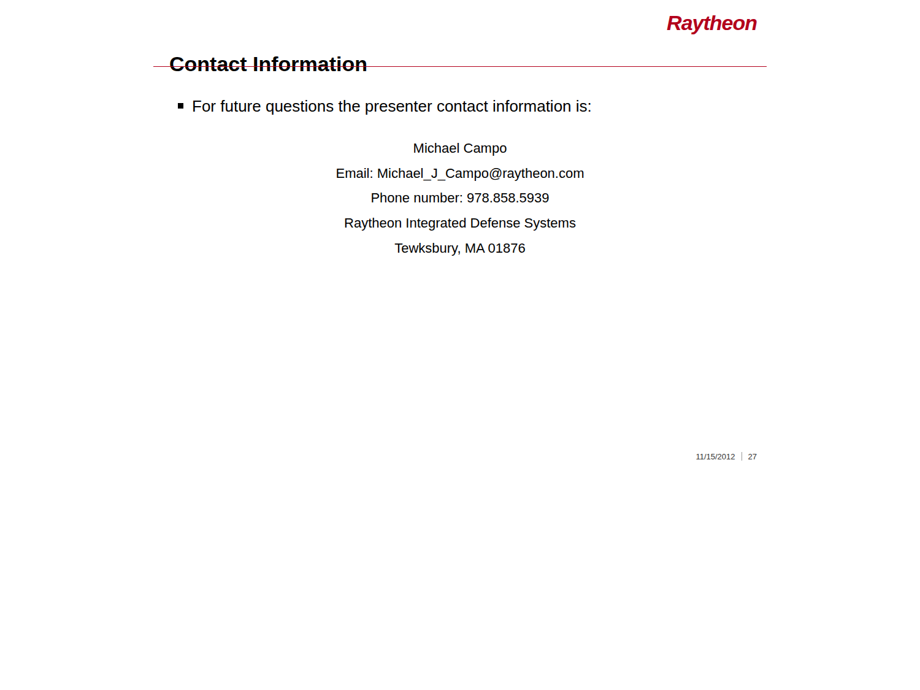Raytheon
Contact Information
For future questions the presenter contact information is:
Michael Campo
Email: Michael_J_Campo@raytheon.com
Phone number: 978.858.5939
Raytheon Integrated Defense Systems
Tewksbury, MA 01876
11/15/2012 27